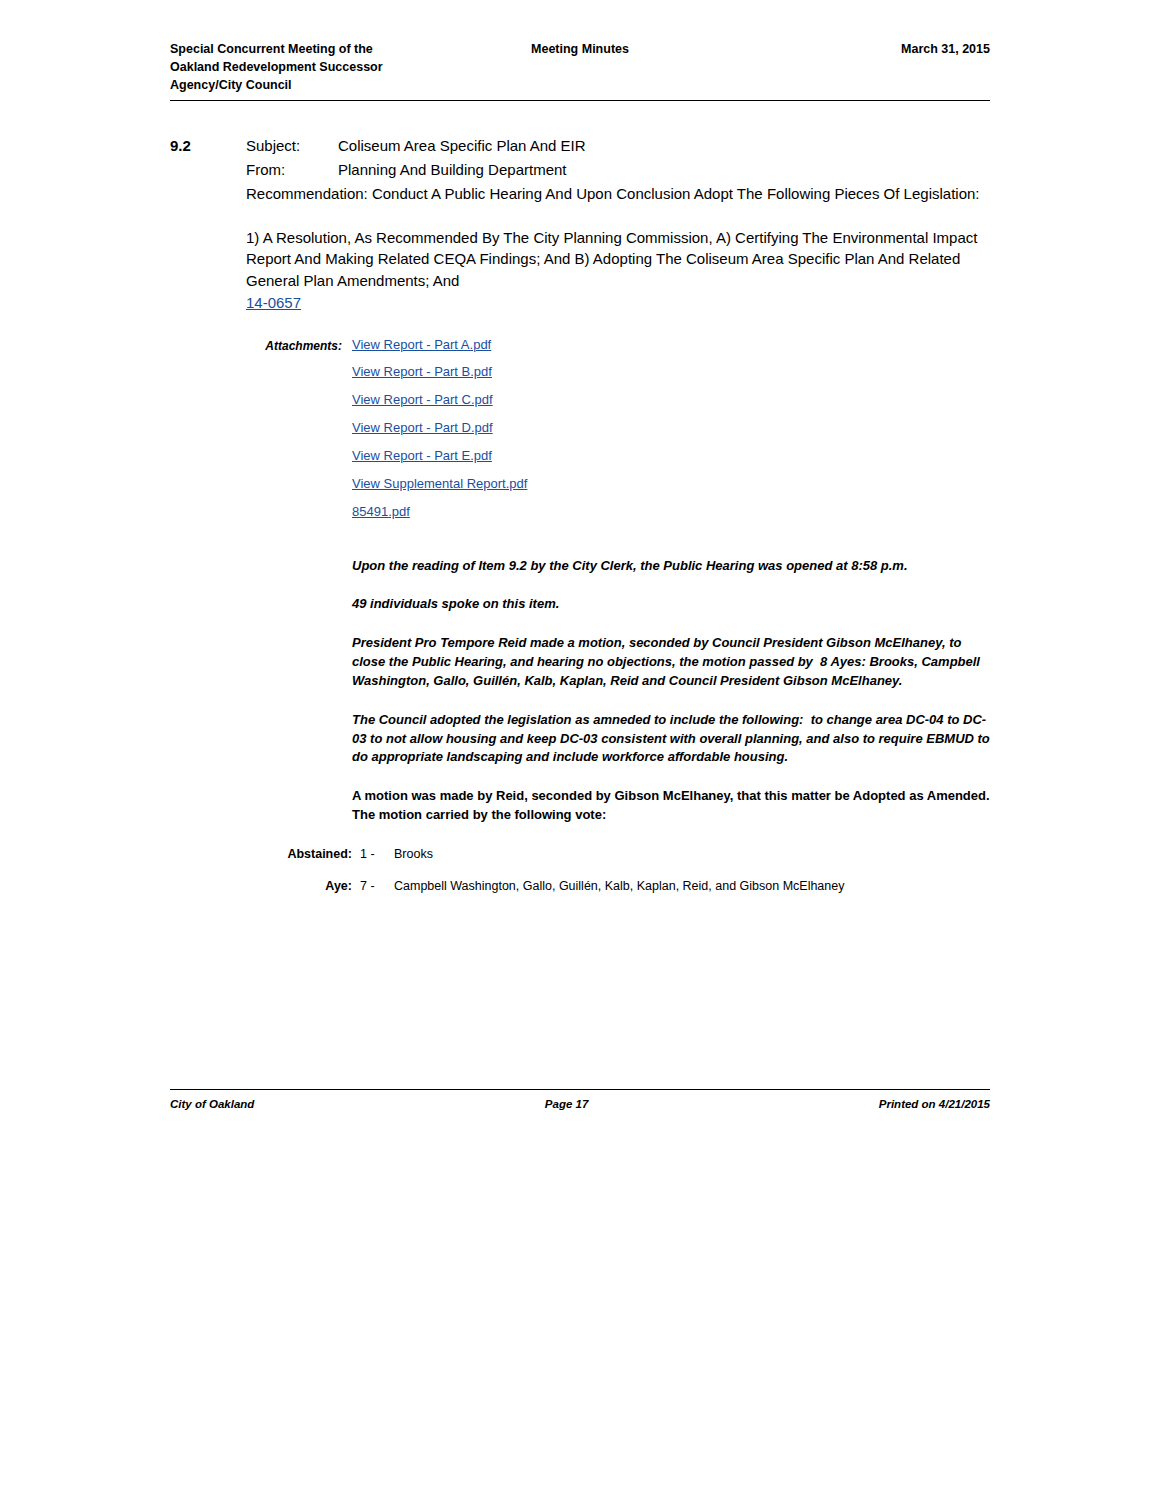Special Concurrent Meeting of the
Oakland Redevelopment Successor
Agency/City Council
Meeting Minutes
March 31, 2015
9.2
Subject:
Coliseum Area Specific Plan And EIR
From:
Planning And Building Department
Recommendation: Conduct A Public Hearing And Upon Conclusion Adopt The Following Pieces Of Legislation:
1) A Resolution, As Recommended By The City Planning Commission, A) Certifying The Environmental Impact Report And Making Related CEQA Findings; And B) Adopting The Coliseum Area Specific Plan And Related General Plan Amendments; And
14-0657
Attachments:
View Report - Part A.pdf View Report - Part B.pdf View Report - Part C.pdf View Report - Part D.pdf View Report - Part E.pdf View Supplemental Report.pdf 85491.pdf
Upon the reading of Item 9.2 by the City Clerk, the Public Hearing was opened at 8:58 p.m.
49 individuals spoke on this item.
President Pro Tempore Reid made a motion, seconded by Council President Gibson McElhaney, to close the Public Hearing, and hearing no objections, the motion passed by 8 Ayes: Brooks, Campbell Washington, Gallo, Guillén, Kalb, Kaplan, Reid and Council President Gibson McElhaney.
The Council adopted the legislation as amneded to include the following: to change area DC-04 to DC-03 to not allow housing and keep DC-03 consistent with overall planning, and also to require EBMUD to do appropriate landscaping and include workforce affordable housing.
A motion was made by Reid, seconded by Gibson McElhaney, that this matter be Adopted as Amended. The motion carried by the following vote:
Abstained:
1 -
Brooks
Aye:
7 -
Campbell Washington, Gallo, Guillén, Kalb, Kaplan, Reid, and Gibson McElhaney
City of Oakland
Page 17
Printed on 4/21/2015